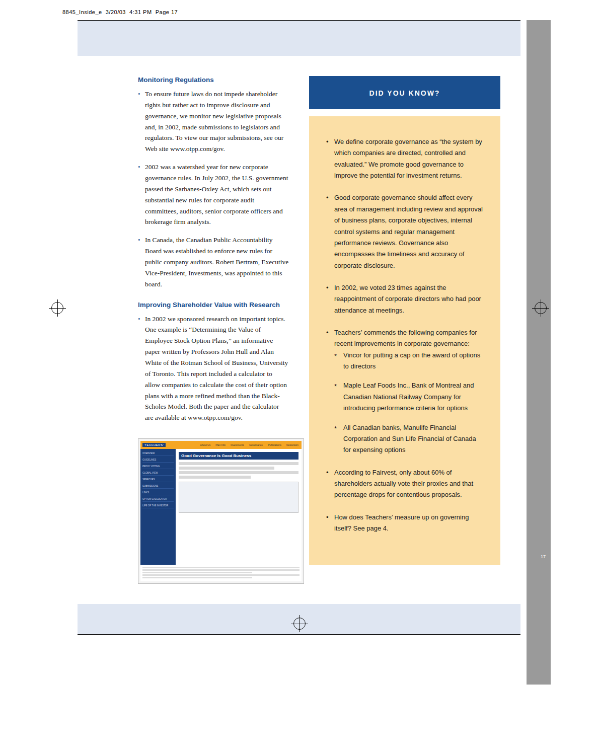8845_Inside_e 3/20/03 4:31 PM Page 17
Monitoring Regulations
To ensure future laws do not impede shareholder rights but rather act to improve disclosure and governance, we monitor new legislative proposals and, in 2002, made submissions to legislators and regulators. To view our major submissions, see our Web site www.otpp.com/gov.
2002 was a watershed year for new corporate governance rules. In July 2002, the U.S. government passed the Sarbanes-Oxley Act, which sets out substantial new rules for corporate audit committees, auditors, senior corporate officers and brokerage firm analysts.
In Canada, the Canadian Public Accountability Board was established to enforce new rules for public company auditors. Robert Bertram, Executive Vice-President, Investments, was appointed to this board.
Improving Shareholder Value with Research
In 2002 we sponsored research on important topics. One example is “Determining the Value of Employee Stock Option Plans,” an informative paper written by Professors John Hull and Alan White of the Rotman School of Business, University of Toronto. This report included a calculator to allow companies to calculate the cost of their option plans with a more refined method than the Black-Scholes Model. Both the paper and the calculator are available at www.otpp.com/gov.
TEACHERS'
About Us Plan Info Investments Governance Publications Newsroom
OVERVIEW
GUIDELINES
PROXY VOTING
GLOBAL VIEW
SPEECHES
SUBMISSIONS
LINKS
OPTION CALCULATOR
LIFE OF THE INVESTOR
Good Governance Is Good Business
DID YOU KNOW?
We define corporate governance as “the system by which companies are directed, controlled and evaluated.” We promote good governance to improve the potential for investment returns.
Good corporate governance should affect every area of management including review and approval of business plans, corporate objectives, internal control systems and regular management performance reviews. Governance also encompasses the timeliness and accuracy of corporate disclosure.
In 2002, we voted 23 times against the reappointment of corporate directors who had poor attendance at meetings.
Teachers’ commends the following companies for recent improvements in corporate governance:
Vincor for putting a cap on the award of options to directors
Maple Leaf Foods Inc., Bank of Montreal and Canadian National Railway Company for introducing performance criteria for options
All Canadian banks, Manulife Financial Corporation and Sun Life Financial of Canada for expensing options
According to Fairvest, only about 60% of shareholders actually vote their proxies and that percentage drops for contentious proposals.
How does Teachers’ measure up on governing itself? See page 4.
17